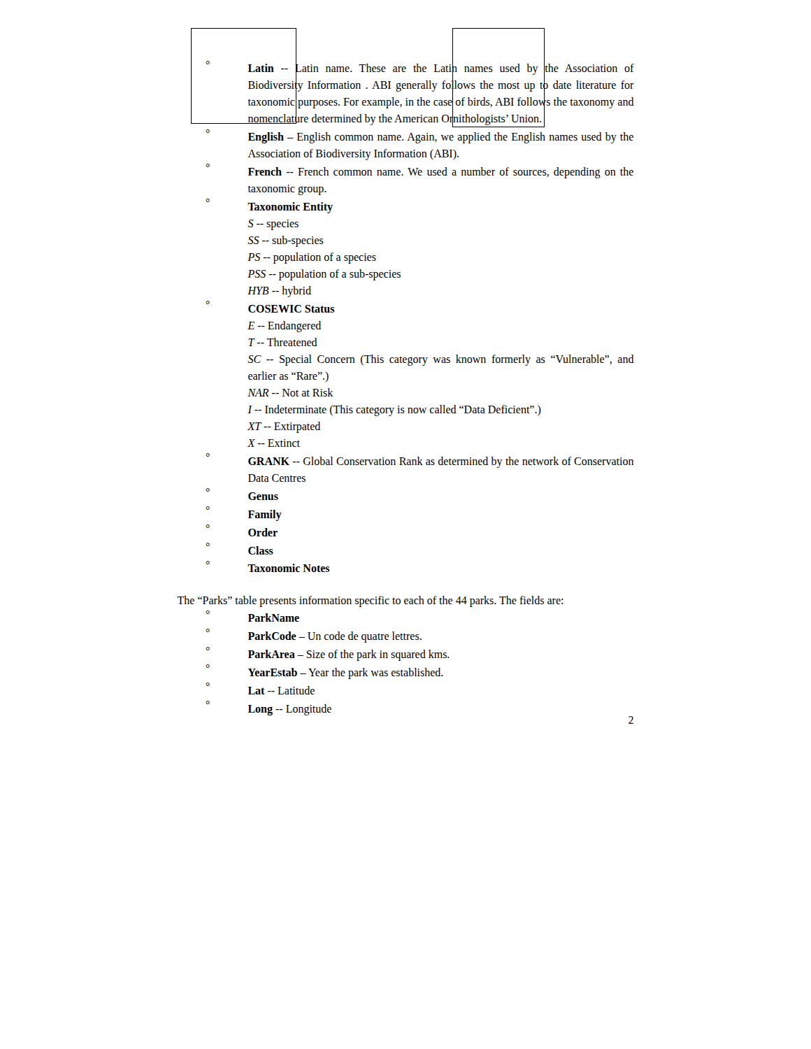Latin -- Latin name. These are the Latin names used by the Association of Biodiversity Information . ABI generally follows the most up to date literature for taxonomic purposes. For example, in the case of birds, ABI follows the taxonomy and nomenclature determined by the American Ornithologists’ Union.
English – English common name. Again, we applied the English names used by the Association of Biodiversity Information (ABI).
French -- French common name. We used a number of sources, depending on the taxonomic group.
Taxonomic Entity
S -- species
SS -- sub-species
PS -- population of a species
PSS -- population of a sub-species
HYB -- hybrid
COSEWIC Status
E -- Endangered
T -- Threatened
SC -- Special Concern (This category was known formerly as “Vulnerable”, and earlier as “Rare”.) NAR -- Not at Risk
I -- Indeterminate (This category is now called “Data Deficient”.)
XT -- Extirpated
X -- Extinct
GRANK -- Global Conservation Rank as determined by the network of Conservation Data Centres
Genus
Family
Order
Class
Taxonomic Notes
The “Parks” table presents information specific to each of the 44 parks. The fields are:
ParkName
ParkCode – Un code de quatre lettres.
ParkArea – Size of the park in squared kms.
YearEstab – Year the park was established.
Lat -- Latitude
Long -- Longitude
2